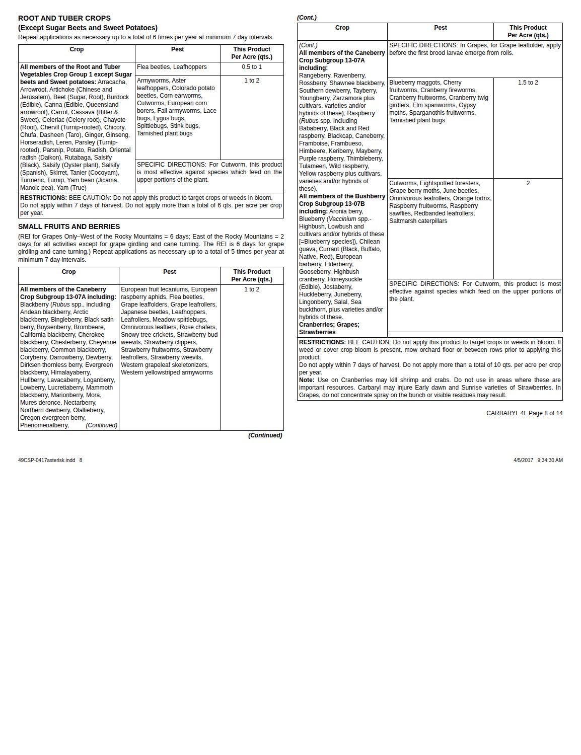ROOT AND TUBER CROPS
(Except Sugar Beets and Sweet Potatoes)
Repeat applications as necessary up to a total of 6 times per year at minimum 7 day intervals.
| Crop | Pest | This Product Per Acre (qts.) |
| --- | --- | --- |
| All members of the Root and Tuber Vegetables Crop Group 1 except Sugar beets and Sweet potatoes: Arracacha, Arrowroot, Artichoke (Chinese and Jerusalem), Beet (Sugar, Root), Burdock (Edible), Canna (Edible, Queensland arrowroot), Carrot, Cassava (Bitter & Sweet), Celeriac (Celery root), Chayote (Root), Chervil (Turnip-rooted), Chicory, Chufa, Dasheen (Taro), Ginger, Ginseng, Horseradish, Leren, Parsley (Turnip-rooted), Parsnip, Potato, Radish, Oriental radish (Daikon), Rutabaga, Salsify (Black), Salsify (Oyster plant), Salsify (Spanish), Skirret, Tanier (Cocoyam), Turmeric, Turnip, Yam bean (Jicama, Manoic pea), Yam (True) | Flea beetles, Leafhoppers | 0.5 to 1 |
| Armyworms, Aster leafhoppers, Colorado potato beetles, Corn earworms, Cutworms, European corn borers, Fall armyworms, Lace bugs, Lygus bugs, Spittlebugs, Stink bugs, Tarnished plant bugs | 1 to 2 |
| SPECIFIC DIRECTIONS: For Cutworm, this product is most effective against species which feed on the upper portions of the plant. |
| RESTRICTIONS: BEE CAUTION: Do not apply this product to target crops or weeds in bloom. Do not apply within 7 days of harvest. Do not apply more than a total of 6 qts. per acre per crop per year. |
SMALL FRUITS AND BERRIES
(REI for Grapes Only–West of the Rocky Mountains = 6 days; East of the Rocky Mountains = 2 days for all activities except for grape girdling and cane turning. The REI is 6 days for grape girdling and cane turning.) Repeat applications as necessary up to a total of 5 times per year at minimum 7 day intervals.
| Crop | Pest | This Product Per Acre (qts.) |
| --- | --- | --- |
| All members of the Caneberry Crop Subgroup 13-07A including: Blackberry ( Rubus spp., including Andean blackberry, Arctic blackberry, Bingleberry, Black satin berry, Boysenberry, Brombeere, California blackberry, Cherokee blackberry, Chesterberry, Cheyenne blackberry, Common blackberry, Coryberry, Darrowberry, Dewberry, Dirksen thornless berry, Evergreen blackberry, Himalayaberry, Hullberry, Lavacaberry, Loganberry, Lowberry, Lucretiaberry, Mammoth blackberry, Marionberry, Mora, Mures deronce, Nectarberry, Northern dewberry, Olallieberry, Oregon evergreen berry, Phenomenalberry, (Continued) | European fruit lecaniums, European raspberry aphids, Flea beetles, Grape leaffolders, Grape leafrollers, Japanese beetles, Leafhoppers, Leafrollers, Meadow spittlebugs, Omnivorous leaftiers, Rose chafers, Snowy tree crickets, Strawberry bud weevils, Strawberry clippers, Strawberry fruitworms, Strawberry leafrollers, Strawberry weevils, Western grapeleaf skeletonizers, Western yellowstriped armyworms | 1 to 2 |
| (Continued) |
(Cont.)
| Crop | Pest | This Product Per Acre (qts.) |
| --- | --- | --- |
| (Cont.) All members of the Caneberry Crop Subgroup 13-07A including: Rangeberry, Ravenberry, Rossberry, Shawnee blackberry, Southern dewberry, Tayberry, Youngberry, Zarzamora plus cultivars, varieties and/or hybrids of these); Raspberry ( Rubus spp. including Bababerry, Black and Red raspberry, Blackcap, Caneberry, Framboise, Frambueso, Himbeere, Keriberry, Mayberry, Purple raspberry, Thimbleberry, Tulameen, Wild raspberry, Yellow raspberry plus cultivars, varieties and/or hybrids of these). All members of the Bushberry Crop Subgroup 13-07B including: Aronia berry, Blueberry ( Vaccinium spp.-Highbush, Lowbush and cultivars and/or hybrids of these [=Blueberry species]), Chilean guava, Currant (Black, Buffalo, Native, Red), European barberry, Elderberry, Gooseberry, Highbush cranberry, Honeysuckle (Edible), Jostaberry, Huckleberry, Juneberry, Lingonberry, Salal, Sea buckthorn, plus varieties and/or hybrids of these. Cranberries; Grapes; Strawberries | SPECIFIC DIRECTIONS: In Grapes, for Grape leaffolder, apply before the first brood larvae emerge from rolls. |
| Blueberry maggots, Cherry fruitworms, Cranberry fireworms, Cranberry fruitworms, Cranberry twig girdlers, Elm spanworms, Gypsy moths, Sparganothis fruitworms, Tarnished plant bugs | 1.5 to 2 |
| Cutworms, Eightspotted foresters, Grape berry moths, June beetles, Omnivorous leafrollers, Orange tortrix, Raspberry fruitworms, Raspberry sawflies, Redbanded leafrollers, Saltmarsh caterpillars | 2 |
| SPECIFIC DIRECTIONS: For Cutworm, this product is most effective against species which feed on the upper portions of the plant. |
| RESTRICTIONS: BEE CAUTION: Do not apply this product to target crops or weeds in bloom. If weed or cover crop bloom is present, mow orchard floor or between rows prior to applying this product. Do not apply within 7 days of harvest. Do not apply more than a total of 10 qts. per acre per crop per year. Note: Use on Cranberries may kill shrimp and crabs. Do not use in areas where these are important resources. Carbaryl may injure Early dawn and Sunrise varieties of Strawberries. In Grapes, do not concentrate spray on the bunch or visible residues may result. |
CARBARYL 4L Page 8 of 14
49CSP-0417asterisk.indd 8 4/5/2017 9:34:30 AM